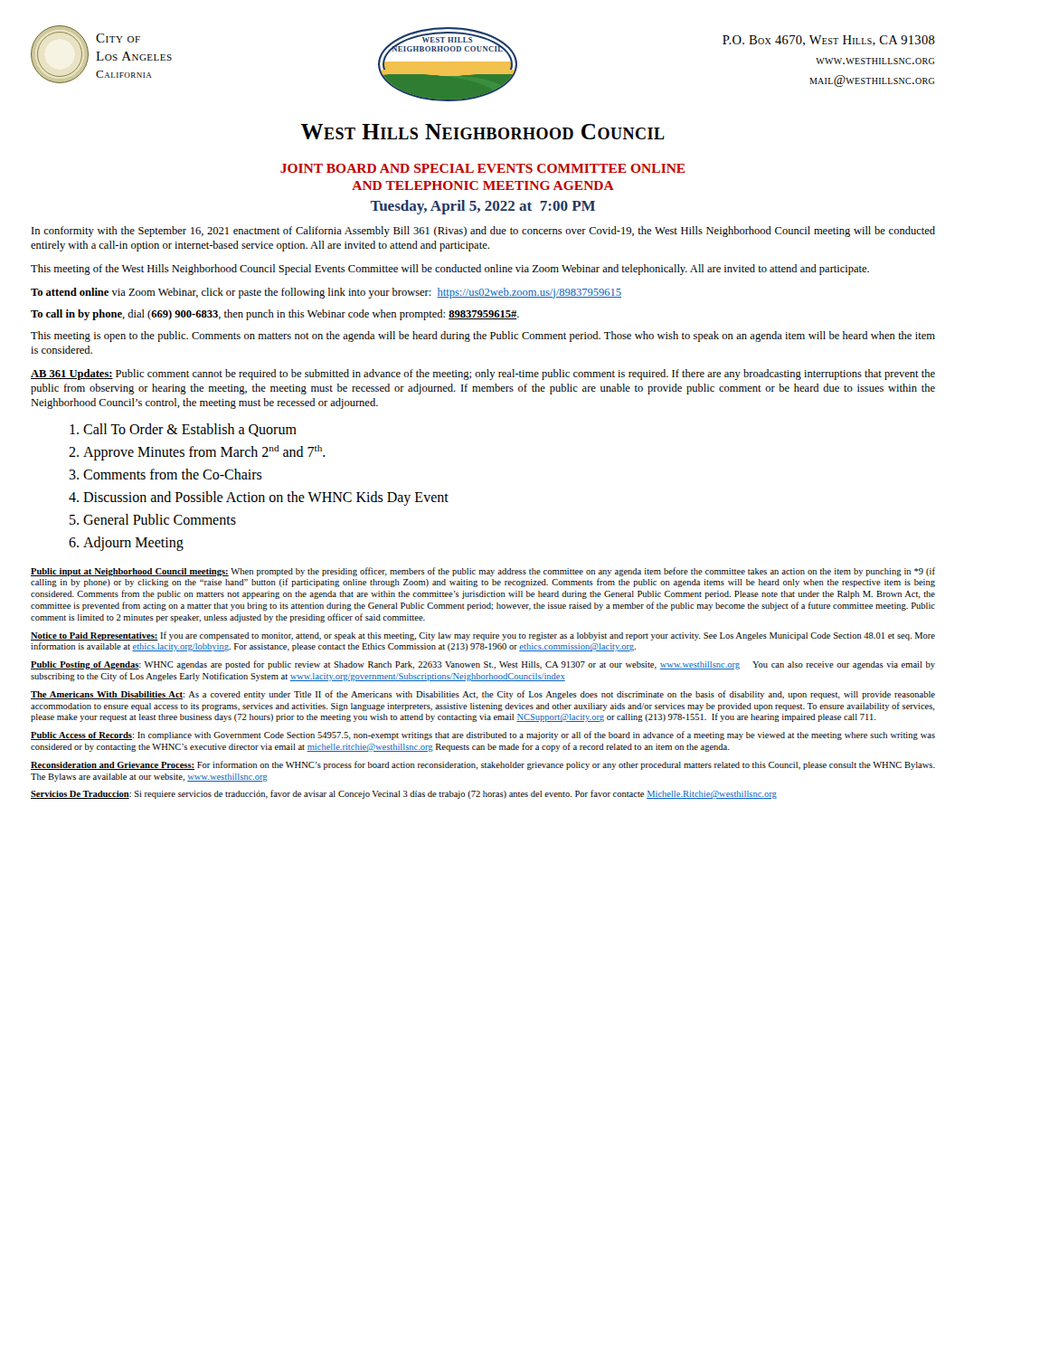City of Los Angeles California
West Hills
Neighborhood Council
P.O. Box 4670, West Hills, CA 91308
www.westhillsnc.org
mail@westhillsnc.org
West Hills Neighborhood Council
JOINT BOARD AND SPECIAL EVENTS COMMITTEE ONLINE
AND TELEPHONIC MEETING AGENDA
Tuesday, April 5, 2022 at 7:00 PM
In conformity with the September 16, 2021 enactment of California Assembly Bill 361 (Rivas) and due to concerns over Covid-19, the West Hills Neighborhood Council meeting will be conducted entirely with a call-in option or internet-based service option. All are invited to attend and participate.
This meeting of the West Hills Neighborhood Council Special Events Committee will be conducted online via Zoom Webinar and telephonically. All are invited to attend and participate.
To attend online via Zoom Webinar, click or paste the following link into your browser: https://us02web.zoom.us/j/89837959615
To call in by phone, dial (669) 900-6833, then punch in this Webinar code when prompted: 89837959615#.
This meeting is open to the public. Comments on matters not on the agenda will be heard during the Public Comment period. Those who wish to speak on an agenda item will be heard when the item is considered.
AB 361 Updates: Public comment cannot be required to be submitted in advance of the meeting; only real-time public comment is required. If there are any broadcasting interruptions that prevent the public from observing or hearing the meeting, the meeting must be recessed or adjourned. If members of the public are unable to provide public comment or be heard due to issues within the Neighborhood Council’s control, the meeting must be recessed or adjourned.
Call To Order & Establish a Quorum
Approve Minutes from March 2nd and 7th.
Comments from the Co-Chairs
Discussion and Possible Action on the WHNC Kids Day Event
General Public Comments
Adjourn Meeting
Public input at Neighborhood Council meetings: When prompted by the presiding officer, members of the public may address the committee on any agenda item before the committee takes an action on the item by punching in *9 (if calling in by phone) or by clicking on the “raise hand” button (if participating online through Zoom) and waiting to be recognized. Comments from the public on agenda items will be heard only when the respective item is being considered. Comments from the public on matters not appearing on the agenda that are within the committee’s jurisdiction will be heard during the General Public Comment period. Please note that under the Ralph M. Brown Act, the committee is prevented from acting on a matter that you bring to its attention during the General Public Comment period; however, the issue raised by a member of the public may become the subject of a future committee meeting. Public comment is limited to 2 minutes per speaker, unless adjusted by the presiding officer of said committee.
Notice to Paid Representatives: If you are compensated to monitor, attend, or speak at this meeting, City law may require you to register as a lobbyist and report your activity. See Los Angeles Municipal Code Section 48.01 et seq. More information is available at ethics.lacity.org/lobbying. For assistance, please contact the Ethics Commission at (213) 978-1960 or ethics.commission@lacity.org.
Public Posting of Agendas: WHNC agendas are posted for public review at Shadow Ranch Park, 22633 Vanowen St., West Hills, CA 91307 or at our website, www.westhillsnc.org You can also receive our agendas via email by subscribing to the City of Los Angeles Early Notification System at www.lacity.org/government/Subscriptions/NeighborhoodCouncils/index
The Americans With Disabilities Act: As a covered entity under Title II of the Americans with Disabilities Act, the City of Los Angeles does not discriminate on the basis of disability and, upon request, will provide reasonable accommodation to ensure equal access to its programs, services and activities. Sign language interpreters, assistive listening devices and other auxiliary aids and/or services may be provided upon request. To ensure availability of services, please make your request at least three business days (72 hours) prior to the meeting you wish to attend by contacting via email NCSupport@lacity.org or calling (213) 978-1551. If you are hearing impaired please call 711.
Public Access of Records: In compliance with Government Code Section 54957.5, non-exempt writings that are distributed to a majority or all of the board in advance of a meeting may be viewed at the meeting where such writing was considered or by contacting the WHNC’s executive director via email at michelle.ritchie@westhillsnc.org Requests can be made for a copy of a record related to an item on the agenda.
Reconsideration and Grievance Process: For information on the WHNC’s process for board action reconsideration, stakeholder grievance policy or any other procedural matters related to this Council, please consult the WHNC Bylaws. The Bylaws are available at our website, www.westhillsnc.org
Servicios De Traduccion: Si requiere servicios de traducción, favor de avisar al Concejo Vecinal 3 días de trabajo (72 horas) antes del evento. Por favor contacte Michelle.Ritchie@westhillsnc.org